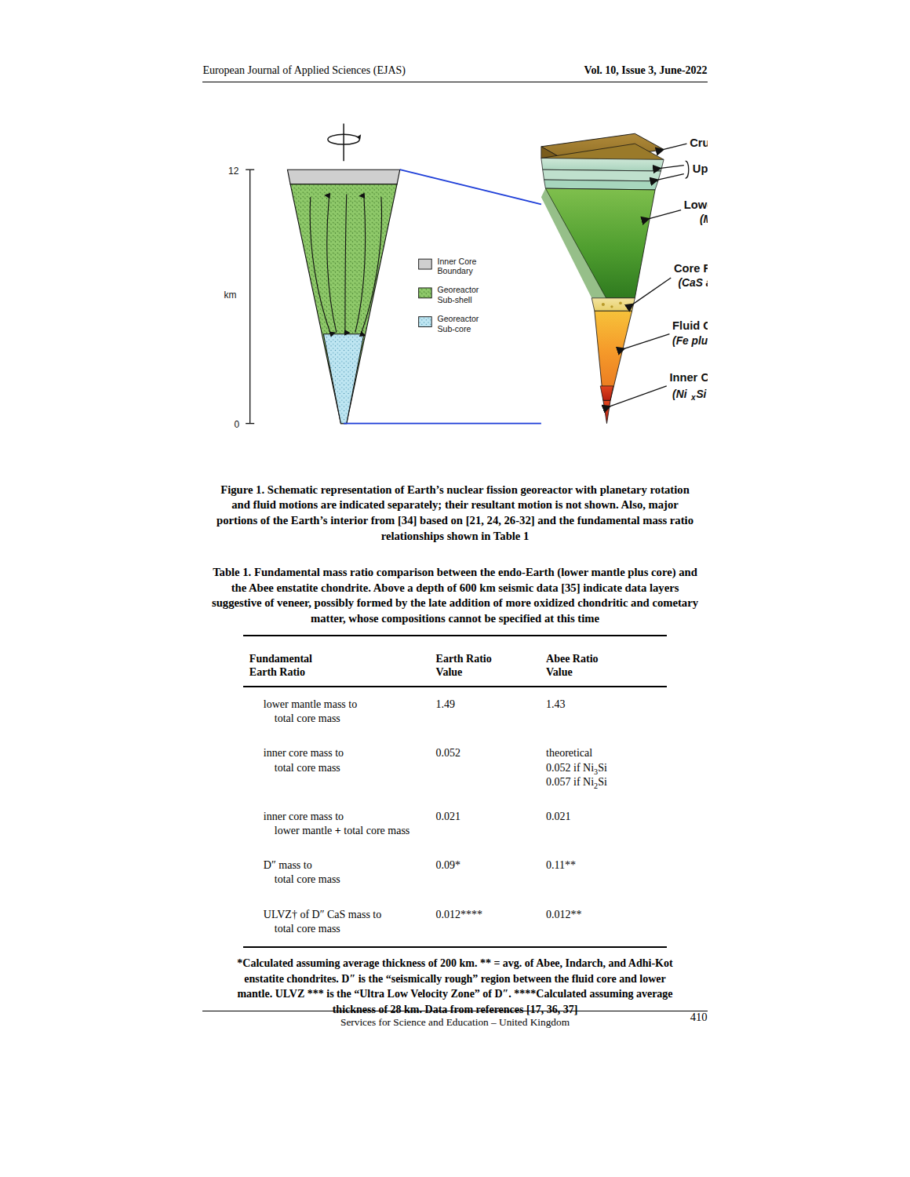European Journal of Applied Sciences (EJAS) Vol. 10, Issue 3, June-2022
12 km 0 Inner Core Boundary Georeactor Sub-shell Georeactor Sub-core Crust Upper Mantle Lower Mantle (MgSiO 3 ) Core Floaters (CaS and MgS) Fluid Core (Fe plus S) Inner Core (Ni x Si y )
Figure 1. Schematic representation of Earth’s nuclear fission georeactor with planetary rotation and fluid motions are indicated separately; their resultant motion is not shown. Also, major portions of the Earth’s interior from [34] based on [21, 24, 26-32] and the fundamental mass ratio relationships shown in Table 1
Table 1. Fundamental mass ratio comparison between the endo-Earth (lower mantle plus core) and the Abee enstatite chondrite. Above a depth of 600 km seismic data [35] indicate data layers suggestive of veneer, possibly formed by the late addition of more oxidized chondritic and cometary matter, whose compositions cannot be specified at this time
| Fundamental Earth Ratio | Earth Ratio Value | Abee Ratio Value |
| --- | --- | --- |
| lower mantle mass to total core mass | 1.49 | 1.43 |
| inner core mass to total core mass | 0.052 | theoretical 0.052 if Ni 3 Si 0.057 if Ni 2 Si |
| inner core mass to lower mantle + total core mass | 0.021 | 0.021 |
| D″ mass to total core mass | 0.09* | 0.11** |
| ULVZ† of D″ CaS mass to total core mass | 0.012**** | 0.012** |
*Calculated assuming average thickness of 200 km. ** = avg. of Abee, Indarch, and Adhi-Kot enstatite chondrites. D″ is the “seismically rough” region between the fluid core and lower mantle. ULVZ *** is the “Ultra Low Velocity Zone” of D″. ****Calculated assuming average thickness of 28 km. Data from references [17, 36, 37]
Services for Science and Education – United Kingdom 410